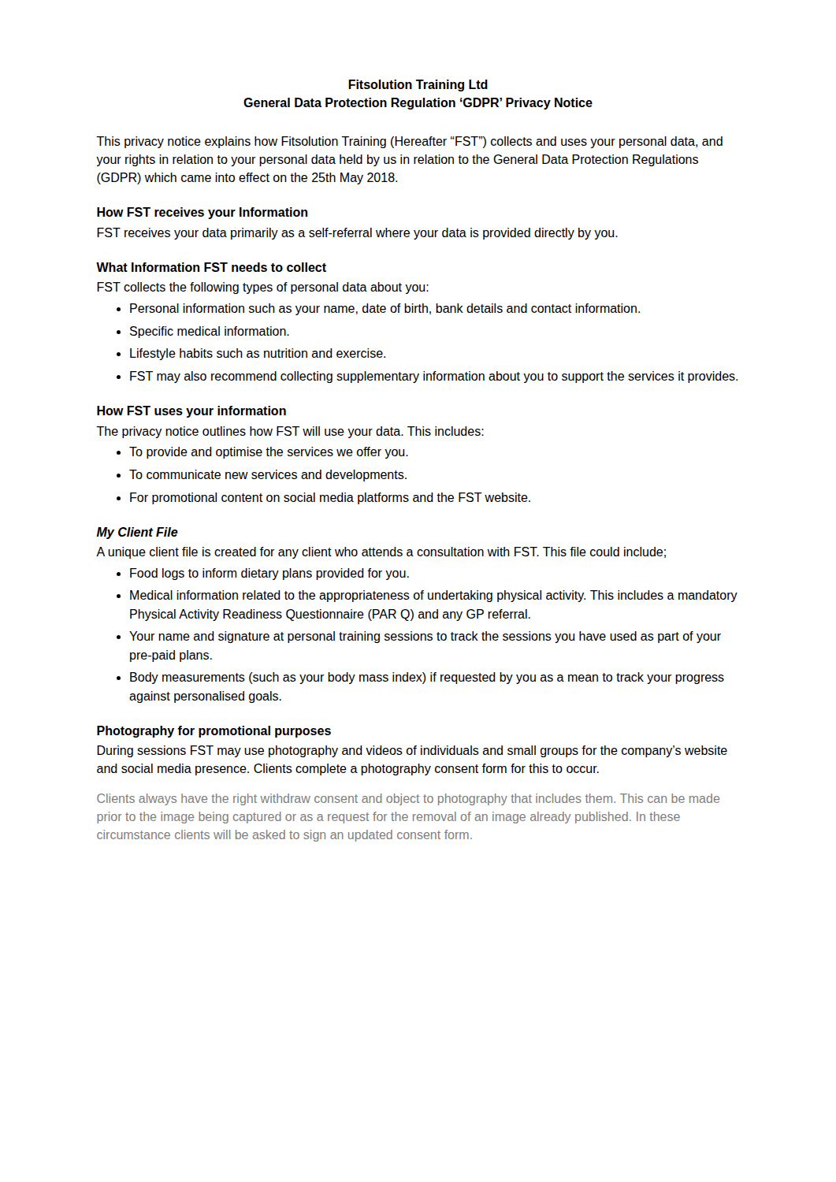Fitsolution Training Ltd
General Data Protection Regulation ‘GDPR’ Privacy Notice
This privacy notice explains how Fitsolution Training (Hereafter “FST”) collects and uses your personal data, and your rights in relation to your personal data held by us in relation to the General Data Protection Regulations (GDPR) which came into effect on the 25th May 2018.
How FST receives your Information
FST receives your data primarily as a self-referral where your data is provided directly by you.
What Information FST needs to collect
FST collects the following types of personal data about you:
Personal information such as your name, date of birth, bank details and contact information.
Specific medical information.
Lifestyle habits such as nutrition and exercise.
FST may also recommend collecting supplementary information about you to support the services it provides.
How FST uses your information
The privacy notice outlines how FST will use your data. This includes:
To provide and optimise the services we offer you.
To communicate new services and developments.
For promotional content on social media platforms and the FST website.
My Client File
A unique client file is created for any client who attends a consultation with FST. This file could include;
Food logs to inform dietary plans provided for you.
Medical information related to the appropriateness of undertaking physical activity. This includes a mandatory Physical Activity Readiness Questionnaire (PAR Q) and any GP referral.
Your name and signature at personal training sessions to track the sessions you have used as part of your pre-paid plans.
Body measurements (such as your body mass index) if requested by you as a mean to track your progress against personalised goals.
Photography for promotional purposes
During sessions FST may use photography and videos of individuals and small groups for the company’s website and social media presence. Clients complete a photography consent form for this to occur.
Clients always have the right withdraw consent and object to photography that includes them. This can be made prior to the image being captured or as a request for the removal of an image already published. In these circumstance clients will be asked to sign an updated consent form.